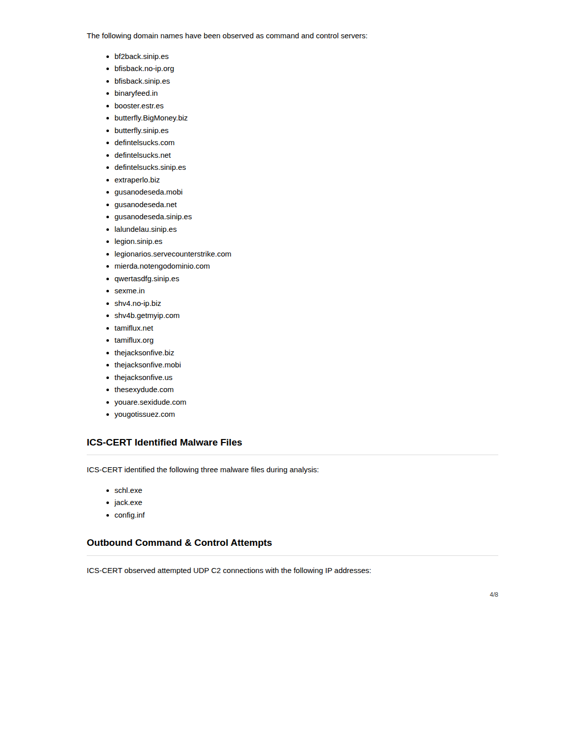The following domain names have been observed as command and control servers:
bf2back.sinip.es
bfisback.no-ip.org
bfisback.sinip.es
binaryfeed.in
booster.estr.es
butterfly.BigMoney.biz
butterfly.sinip.es
defintelsucks.com
defintelsucks.net
defintelsucks.sinip.es
extraperlo.biz
gusanodeseda.mobi
gusanodeseda.net
gusanodeseda.sinip.es
lalundelau.sinip.es
legion.sinip.es
legionarios.servecounterstrike.com
mierda.notengodominio.com
qwertasdfg.sinip.es
sexme.in
shv4.no-ip.biz
shv4b.getmyip.com
tamiflux.net
tamiflux.org
thejacksonfive.biz
thejacksonfive.mobi
thejacksonfive.us
thesexydude.com
youare.sexidude.com
yougotissuez.com
ICS-CERT Identified Malware Files
ICS-CERT identified the following three malware files during analysis:
schl.exe
jack.exe
config.inf
Outbound Command & Control Attempts
ICS-CERT observed attempted UDP C2 connections with the following IP addresses:
4/8